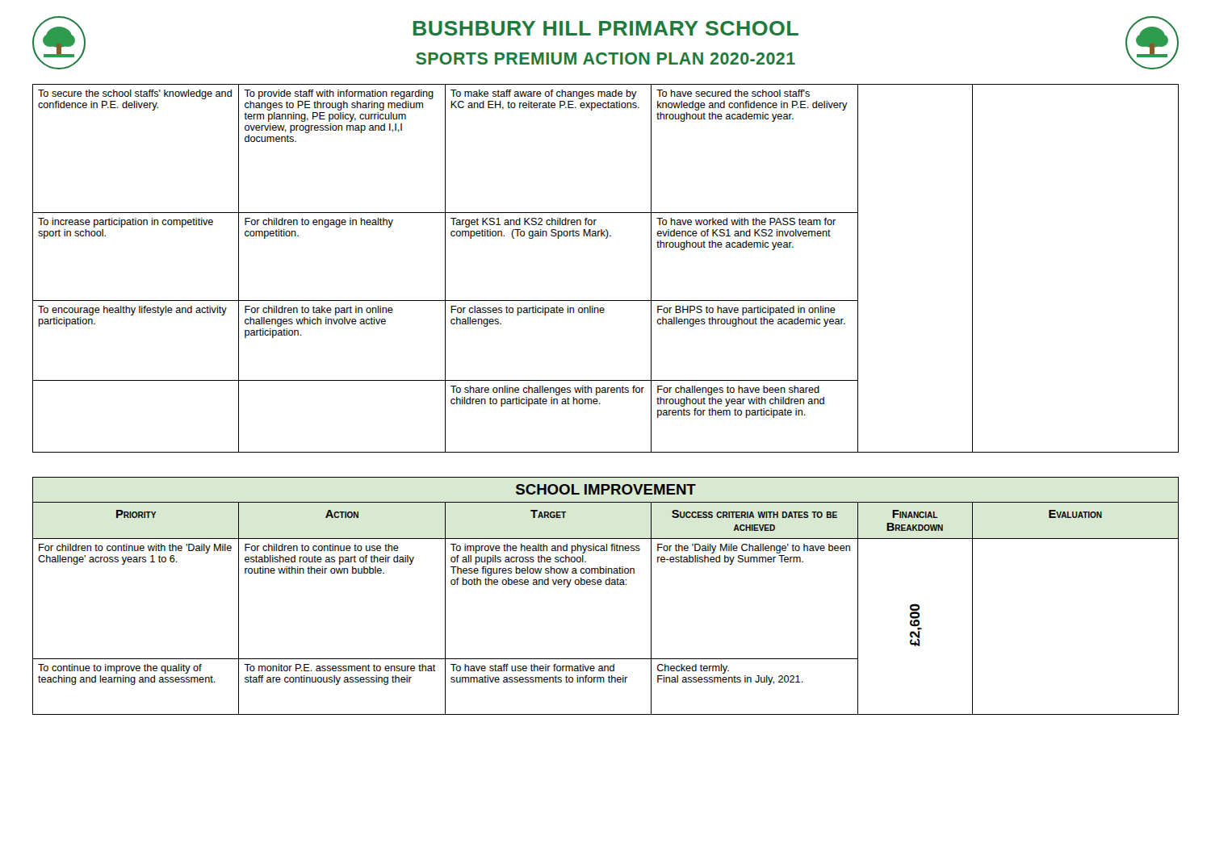BUSHBURY HILL PRIMARY SCHOOL
SPORTS PREMIUM ACTION PLAN 2020-2021
| To secure the school staffs' knowledge and confidence in P.E. delivery. | To provide staff with information regarding changes to PE through sharing medium term planning, PE policy, curriculum overview, progression map and I,I,I documents. | To make staff aware of changes made by KC and EH, to reiterate P.E. expectations. | To have secured the school staff's knowledge and confidence in P.E. delivery throughout the academic year. | | |
| To increase participation in competitive sport in school. | For children to engage in healthy competition. | Target KS1 and KS2 children for competition. (To gain Sports Mark). | To have worked with the PASS team for evidence of KS1 and KS2 involvement throughout the academic year. |
| To encourage healthy lifestyle and activity participation. | For children to take part in online challenges which involve active participation. | For classes to participate in online challenges. | For BHPS to have participated in online challenges throughout the academic year. |
| | | To share online challenges with parents for children to participate in at home. | For challenges to have been shared throughout the year with children and parents for them to participate in. |
| SCHOOL IMPROVEMENT |
| Priority | Action | Target | Success criteria with dates to be achieved | Financial Breakdown | Evaluation |
| For children to continue with the 'Daily Mile Challenge' across years 1 to 6. | For children to continue to use the established route as part of their daily routine within their own bubble. | To improve the health and physical fitness of all pupils across the school. These figures below show a combination of both the obese and very obese data: | For the 'Daily Mile Challenge' to have been re-established by Summer Term. | £2,600 | |
| To continue to improve the quality of teaching and learning and assessment. | To monitor P.E. assessment to ensure that staff are continuously assessing their | To have staff use their formative and summative assessments to inform their | Checked termly. Final assessments in July, 2021. |